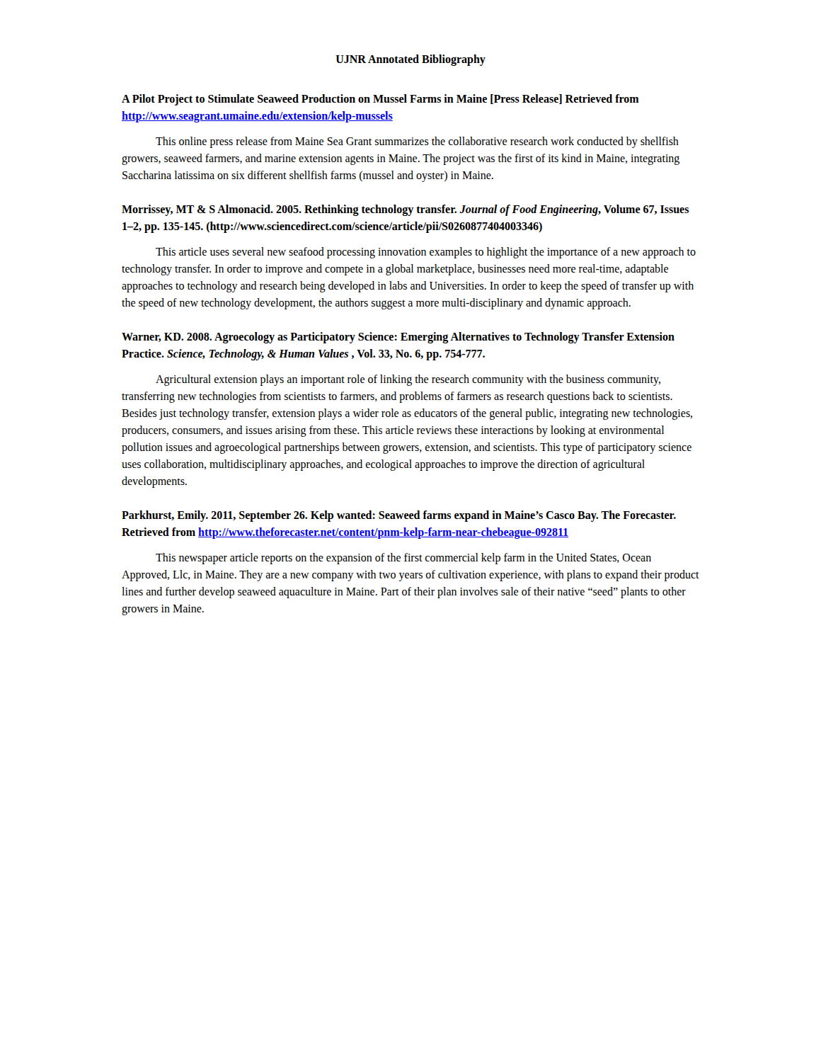UJNR Annotated Bibliography
A Pilot Project to Stimulate Seaweed Production on Mussel Farms in Maine [Press Release] Retrieved from http://www.seagrant.umaine.edu/extension/kelp-mussels
This online press release from Maine Sea Grant summarizes the collaborative research work conducted by shellfish growers, seaweed farmers, and marine extension agents in Maine. The project was the first of its kind in Maine, integrating Saccharina latissima on six different shellfish farms (mussel and oyster) in Maine.
Morrissey, MT & S Almonacid. 2005. Rethinking technology transfer. Journal of Food Engineering, Volume 67, Issues 1–2, pp. 135-145. (http://www.sciencedirect.com/science/article/pii/S0260877404003346)
This article uses several new seafood processing innovation examples to highlight the importance of a new approach to technology transfer. In order to improve and compete in a global marketplace, businesses need more real-time, adaptable approaches to technology and research being developed in labs and Universities. In order to keep the speed of transfer up with the speed of new technology development, the authors suggest a more multi-disciplinary and dynamic approach.
Warner, KD. 2008. Agroecology as Participatory Science: Emerging Alternatives to Technology Transfer Extension Practice. Science, Technology, & Human Values , Vol. 33, No. 6, pp. 754-777.
Agricultural extension plays an important role of linking the research community with the business community, transferring new technologies from scientists to farmers, and problems of farmers as research questions back to scientists. Besides just technology transfer, extension plays a wider role as educators of the general public, integrating new technologies, producers, consumers, and issues arising from these. This article reviews these interactions by looking at environmental pollution issues and agroecological partnerships between growers, extension, and scientists. This type of participatory science uses collaboration, multidisciplinary approaches, and ecological approaches to improve the direction of agricultural developments.
Parkhurst, Emily. 2011, September 26. Kelp wanted: Seaweed farms expand in Maine’s Casco Bay. The Forecaster. Retrieved from http://www.theforecaster.net/content/pnm-kelp-farm-near-chebeague-092811
This newspaper article reports on the expansion of the first commercial kelp farm in the United States, Ocean Approved, Llc, in Maine. They are a new company with two years of cultivation experience, with plans to expand their product lines and further develop seaweed aquaculture in Maine. Part of their plan involves sale of their native “seed” plants to other growers in Maine.